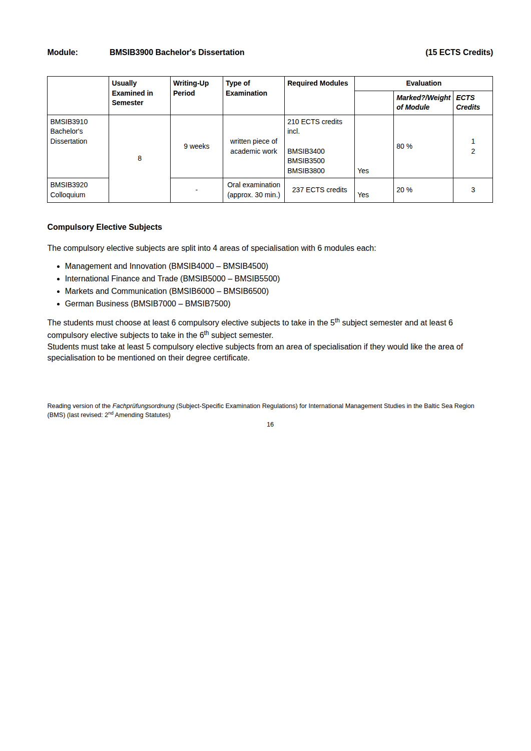Module: BMSIB3900 Bachelor's Dissertation (15 ECTS Credits)
| | Usually Examined in Semester | Writing-Up Period | Type of Examination | Required Modules | Evaluation |
| --- | --- | --- | --- | --- | --- |
| | Marked?/Weight of Module | ECTS Credits |
| BMSIB3910 Bachelor's Dissertation | 8 | 9 weeks | written piece of academic work | 210 ECTS credits incl. BMSIB3400 BMSIB3500 BMSIB3800 | Yes | 80 % | 1 2 |
| BMSIB3920 Colloquium | - | Oral examination (approx. 30 min.) | 237 ECTS credits | Yes | 20 % | 3 |
Compulsory Elective Subjects
The compulsory elective subjects are split into 4 areas of specialisation with 6 modules each:
Management and Innovation (BMSIB4000 – BMSIB4500)
International Finance and Trade (BMSIB5000 – BMSIB5500)
Markets and Communication (BMSIB6000 – BMSIB6500)
German Business (BMSIB7000 – BMSIB7500)
The students must choose at least 6 compulsory elective subjects to take in the 5th subject semester and at least 6 compulsory elective subjects to take in the 6th subject semester.
Students must take at least 5 compulsory elective subjects from an area of specialisation if they would like the area of specialisation to be mentioned on their degree certificate.
Reading version of the Fachprüfungsordnung (Subject-Specific Examination Regulations) for International Management Studies in the Baltic Sea Region (BMS) (last revised: 2nd Amending Statutes)
16